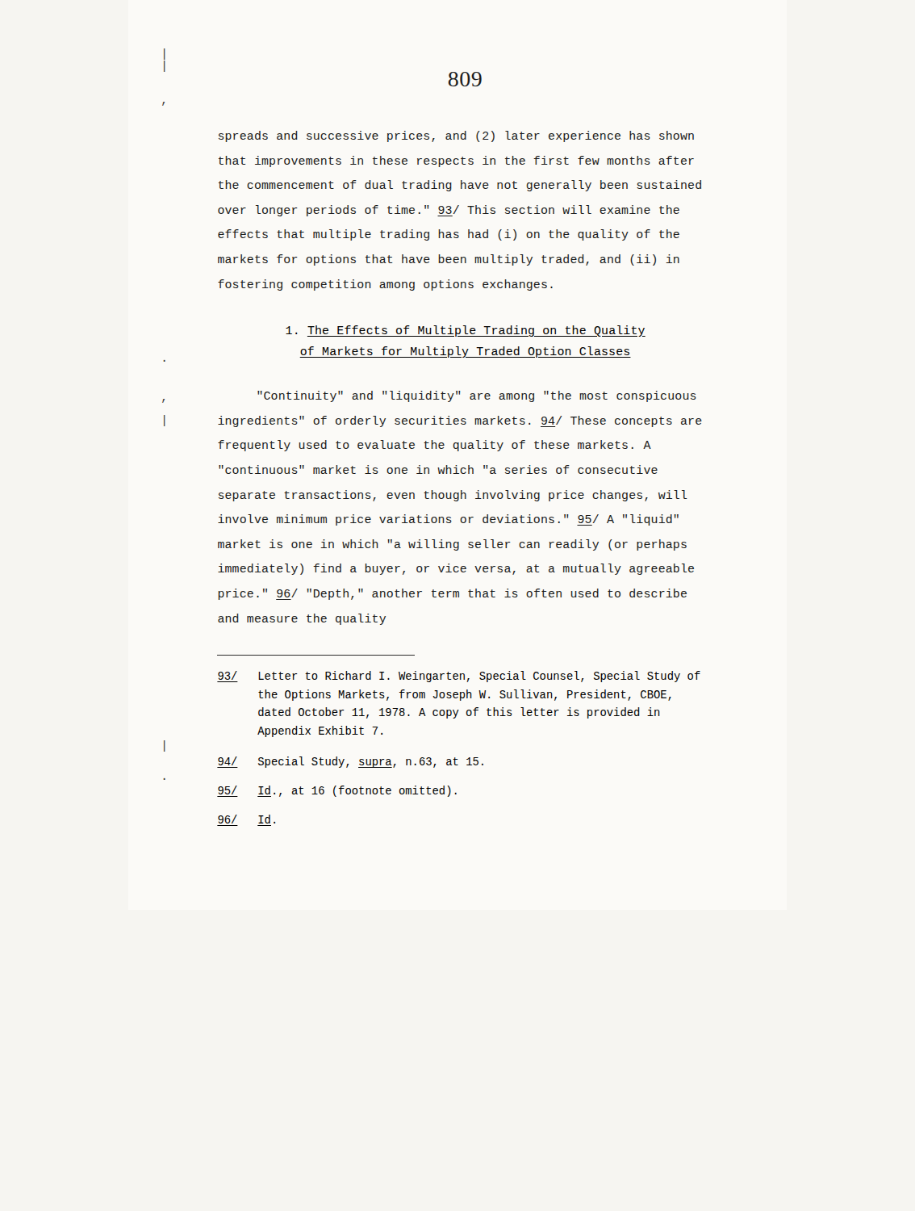| | , . , | | .
809
spreads and successive prices, and (2) later experience has shown that improvements in these respects in the first few months after the commencement of dual trading have not generally been sustained over longer periods of time." 93/ This section will examine the effects that multiple trading has had (i) on the quality of the markets for options that have been multiply traded, and (ii) in fostering competition among options exchanges.
1. The Effects of Multiple Trading on the Quality
of Markets for Multiply Traded Option Classes
"Continuity" and "liquidity" are among "the most conspicuous ingredients" of orderly securities markets. 94/ These concepts are frequently used to evaluate the quality of these markets. A "continuous" market is one in which "a series of consecutive separate transactions, even though involving price changes, will involve minimum price variations or deviations." 95/ A "liquid" market is one in which "a willing seller can readily (or perhaps immediately) find a buyer, or vice versa, at a mutually agreeable price." 96/ "Depth," another term that is often used to describe and measure the quality
93/ Letter to Richard I. Weingarten, Special Counsel, Special Study of the Options Markets, from Joseph W. Sullivan, President, CBOE, dated October 11, 1978. A copy of this letter is provided in Appendix Exhibit 7.
94/ Special Study, supra, n.63, at 15.
95/ Id., at 16 (footnote omitted).
96/ Id.